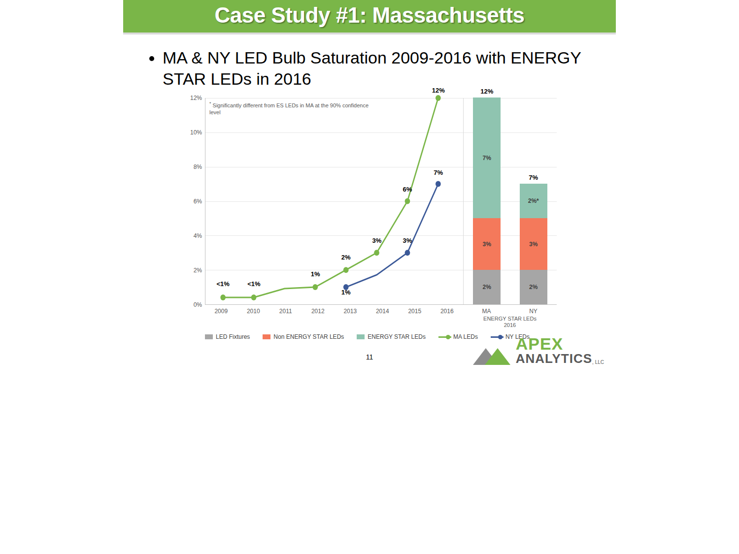Case Study #1: Massachusetts
MA & NY LED Bulb Saturation 2009-2016 with ENERGY STAR LEDs in 2016
12% 10% 8% 6% 4% 2% 0%
* Significantly different from ES LEDs in MA at the 90% confidence level
y: 0% = 420, 12% = 0 => y = 420 - (pct/12)*420
<1%
<1%
1%
2%
3%
6%
12%
1%
3%
7%
12%
7%
3%
2%
7%
2%*
3%
2%
2009201020112012 2013201420152016
MA NY
ENERGY STAR LEDs
2016
LED Fixtures
Non ENERGY STAR LEDs
ENERGY STAR LEDs
MA LEDs
NY LEDs
11
APEX
ANALYTICS, LLC